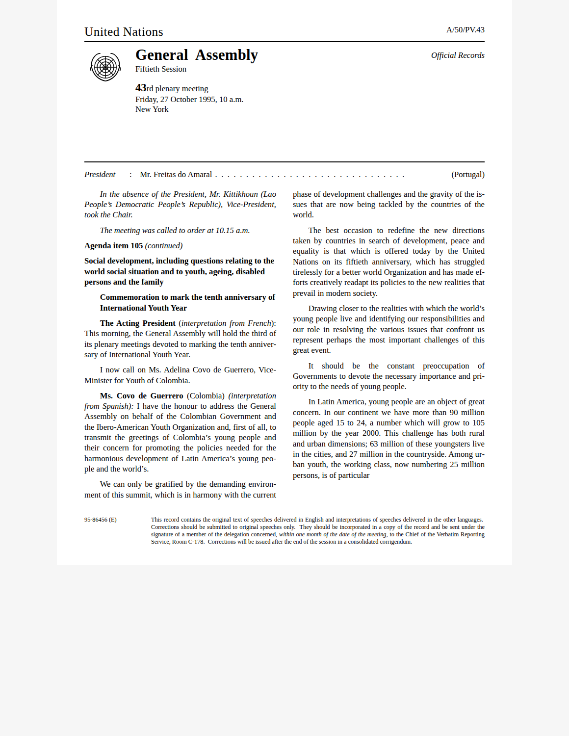United Nations
A/50/PV.43
Official Records
General Assembly
Fiftieth Session
43rd plenary meeting
Friday, 27 October 1995, 10 a.m.
New York
President: Mr. Freitas do Amaral . . . . . . . . . . . . . . . . . . . . . . . . . . . . . . . (Portugal)
In the absence of the President, Mr. Kittikhoun (Lao People’s Democratic People’s Republic), Vice-President, took the Chair.
The meeting was called to order at 10.15 a.m.
Agenda item 105 (continued)
Social development, including questions relating to the world social situation and to youth, ageing, disabled persons and the family
Commemoration to mark the tenth anniversary of International Youth Year
The Acting President (interpretation from French): This morning, the General Assembly will hold the third of its plenary meetings devoted to marking the tenth anniversary of International Youth Year.
I now call on Ms. Adelina Covo de Guerrero, Vice-Minister for Youth of Colombia.
Ms. Covo de Guerrero (Colombia) (interpretation from Spanish): I have the honour to address the General Assembly on behalf of the Colombian Government and the Ibero-American Youth Organization and, first of all, to transmit the greetings of Colombia’s young people and their concern for promoting the policies needed for the harmonious development of Latin America’s young people and the world’s.
We can only be gratified by the demanding environment of this summit, which is in harmony with the current phase of development challenges and the gravity of the issues that are now being tackled by the countries of the world.
The best occasion to redefine the new directions taken by countries in search of development, peace and equality is that which is offered today by the United Nations on its fiftieth anniversary, which has struggled tirelessly for a better world Organization and has made efforts creatively readapt its policies to the new realities that prevail in modern society.
Drawing closer to the realities with which the world’s young people live and identifying our responsibilities and our role in resolving the various issues that confront us represent perhaps the most important challenges of this great event.
It should be the constant preoccupation of Governments to devote the necessary importance and priority to the needs of young people.
In Latin America, young people are an object of great concern. In our continent we have more than 90 million people aged 15 to 24, a number which will grow to 105 million by the year 2000. This challenge has both rural and urban dimensions; 63 million of these youngsters live in the cities, and 27 million in the countryside. Among urban youth, the working class, now numbering 25 million persons, is of particular
95-86456 (E)
This record contains the original text of speeches delivered in English and interpretations of speeches delivered in the other languages. Corrections should be submitted to original speeches only. They should be incorporated in a copy of the record and be sent under the signature of a member of the delegation concerned, within one month of the date of the meeting, to the Chief of the Verbatim Reporting Service, Room C-178. Corrections will be issued after the end of the session in a consolidated corrigendum.